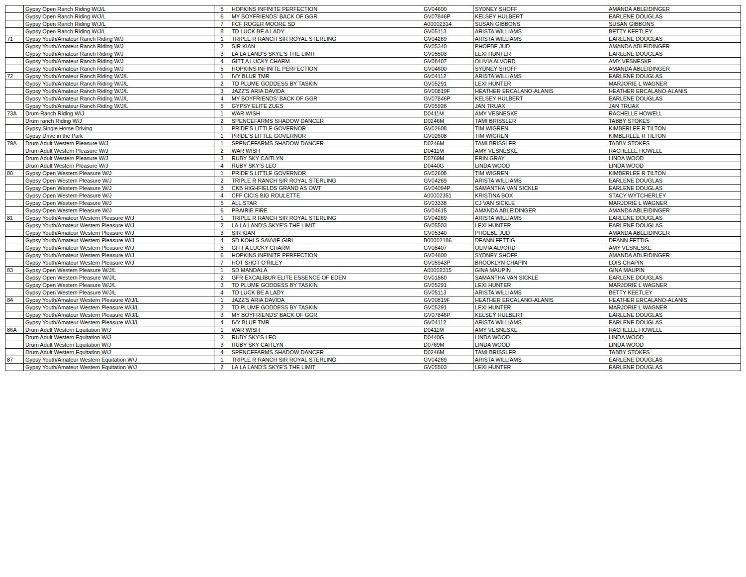| | Gypsy Open Ranch Riding W/J/L | 5 | HOPKINS INFINITE PERFECTION | GV04600 | SYDNEY SHOFF | AMANDA ABLEIDINGER |
| | Gypsy Open Ranch Riding W/J/L | 6 | MY BOYFRIENDS' BACK OF GGR | GV07846P | KELSEY HULBERT | EARLENE DOUGLAS |
| | Gypsy Open Ranch Riding W/J/L | 7 | FCF ROGER MOORE SD | A00002314 | SUSAN GIBBONS | SUSAN GIBBONS |
| | Gypsy Open Ranch Riding W/J/L | 8 | TD LUCK BE A LADY | GV05113 | ARISTA WILLIAMS | BETTY KEETLEY |
| 71 | Gypsy Youth/Amateur Ranch Riding W/J | 1 | TRIPLE R RANCH SIR ROYAL STERLING | GV04269 | ARISTA WILLIAMS | EARLENE DOUGLAS |
| | Gypsy Youth/Amateur Ranch Riding W/J | 2 | SIR KIAN | GV05340 | PHOEBE JUD | AMANDA ABLEIDINGER |
| | Gypsy Youth/Amateur Ranch Riding W/J | 3 | LA LA LAND'S SKYE'S THE LIMIT | GV05503 | LEXI HUNTER | EARLENE DOUGLAS |
| | Gypsy Youth/Amateur Ranch Riding W/J | 4 | GITT A LUCKY CHARM | GV08407 | OLIVIA ALVORD | AMY VESNESKE |
| | Gypsy Youth/Amateur Ranch Riding W/J | 5 | HOPKINS INFINITE PERFECTION | GV04600 | SYDNEY SHOFF | AMANDA ABLEIDINGER |
| 72 | Gypsy Youth/Amateur Ranch Riding W/J/L | 1 | IVY BLUE TMR | GV04112 | ARISTA WILLIAMS | EARLENE DOUGLAS |
| | Gypsy Youth/Amateur Ranch Riding W/J/L | 2 | TD PLUME GODDESS BY TASKIN | GV05291 | LEXI HUNTER | MARJORIE L WAGNER |
| | Gypsy Youth/Amateur Ranch Riding W/J/L | 3 | JAZZ'S ARIA DAVIDA | GV00819F | HEATHER ERCALANO-ALANIS | HEATHER ERCALANO-ALANIS |
| | Gypsy Youth/Amateur Ranch Riding W/J/L | 4 | MY BOYFRIENDS' BACK OF GGR | GV07846P | KELSEY HULBERT | EARLENE DOUGLAS |
| | Gypsy Youth/Amateur Ranch Riding W/J/L | 5 | GYPSY ELITE ZUES | GV05926 | JAN TRUAX | JAN TRUAX |
| 73A | Drum Ranch Riding W/J | 1 | WAR WISH | D0411M | AMY VESNESKE | RACHELLE HOWELL |
| | Drum ranch Riding W/J | 2 | SPENCEFARMS SHADOW DANCER | D0246M | TAMI BRISSLER | TABBY STOKES |
| | Gypsy Single Horse Driving | 1 | PRIDE'S LITTLE GOVERNOR | GV02608 | TIM WIGREN | KIMBERLEE R TILTON |
| | Gypsy Drive in the Park | 1 | PRIDE'S LITTLE GOVERNOR | GV02608 | TIM WIGREN | KIMBERLEE R TILTON |
| 79A | Drum Adult Western Pleasure W/J | 1 | SPENCEFARMS SHADOW DANCER | D0246M | TAMI BRISSLER | TABBY STOKES |
| | Drum Adult Western Pleasure W/J | 2 | WAR WISH | D0411M | AMY VESNESKE | RACHELLE HOWELL |
| | Drum Adult Western Pleasure W/J | 3 | RUBY SKY CAITLYN | D0769M | ERIN GRAY | LINDA WOOD |
| | Drum Adult Western Pleasure W/J | 4 | RUBY SKY'S LEO | D0440G | LINDA WOOD | LINDA WOOD |
| 80 | Gypsy Open Western Pleasure W/J | 1 | PRIDE'S LITTLE GOVERNOR | GV02608 | TIM WIGREN | KIMBERLEE R TILTON |
| | Gypsy Open Western Pleasure W/J | 2 | TRIPLE R RANCH SIR ROYAL STERLING | GV04269 | ARISTA WILLIAMS | EARLENE DOUGLAS |
| | Gypsy Open Western Pleasure W/J | 3 | CKB HIGHFIELDS GRAND AS OWT | GV04094P | SAMANTHA VAN SICKLE | EARLENE DOUGLAS |
| | Gypsy Open Western Pleasure W/J | 4 | CFF CICIS BIG ROULETTE | A00002351 | KRISTINA BOX | STACY WYTCHERLEY |
| | Gypsy Open Western Pleasure W/J | 5 | ALL STAR | GV03338 | CJ VAN SICKLE | MARJORIE L WAGNER |
| | Gypsy Open Western Pleasure W/J | 6 | PRAIRIE FIRE | GV04615 | AMANDA ABLEIDINGER | AMANDA ABLEIDINGER |
| 81 | Gypsy Youth/Amateur Western Pleasure W/J | 1 | TRIPLE R RANCH SIR ROYAL STERLING | GV04269 | ARISTA WILLIAMS | EARLENE DOUGLAS |
| | Gypsy Youth/Amateur Western Pleasure W/J | 2 | LA LA LAND'S SKYE'S THE LIMIT | GV05503 | LEXI HUNTER | EARLENE DOUGLAS |
| | Gypsy Youth/Amateur Western Pleasure W/J | 3 | SIR KIAN | GV05340 | PHOEBE JUD | AMANDA ABLEIDINGER |
| | Gypsy Youth/Amateur Western Pleasure W/J | 4 | SD KOHLS SAVVIE GIRL | B00002186 | DEANN FETTIG | DEANN FETTIG |
| | Gypsy Youth/Amateur Western Pleasure W/J | 5 | GITT A LUCKY CHARM | GV08407 | OLIVIA ALVORD | AMY VESNESKE |
| | Gypsy Youth/Amateur Western Pleasure W/J | 6 | HOPKINS INFINITE PERFECTION | GV04600 | SYDNEY SHOFF | AMANDA ABLEIDINGER |
| | Gypsy Youth/Amateur Western Pleasure W/J | 7 | HOT SHOT O'RILEY | GV05943P | BROOKLYN CHAPIN | LOIS CHAPIN |
| 83 | Gypsy Open Western Pleasure W/J/L | 1 | SD MANDALA | A00002315 | GINA MAUPIN | GINA MAUPIN |
| | Gypsy Open Western Pleasure W/J/L | 2 | GFR EXCALIBUR ELITE ESSENCE OF EDEN | GV01860 | SAMANTHA VAN SICKLE | EARLENE DOUGLAS |
| | Gypsy Open Western Pleasure W/J/L | 3 | TD PLUME GODDESS BY TASKIN | GV05291 | LEXI HUNTER | MARJORIE L WAGNER |
| | Gypsy Open Western Pleasure W/J/L | 4 | TD LUCK BE A LADY | GV05113 | ARISTA WILLIAMS | BETTY KEETLEY |
| 84 | Gypsy Youth/Amateur Western Pleasure W/J/L | 1 | JAZZ'S ARIA DAVIDA | GV00819F | HEATHER ERCALANO-ALANIS | HEATHER ERCALANO-ALANIS |
| | Gypsy Youth/Amateur Western Pleasure W/J/L | 2 | TD PLUME GODDESS BY TASKIN | GV05291 | LEXI HUNTER | MARJORIE L WAGNER |
| | Gypsy Youth/Amateur Western Pleasure W/J/L | 3 | MY BOYFRIENDS' BACK OF GGR | GV07846P | KELSEY HULBERT | EARLENE DOUGLAS |
| | Gypsy Youth/Amateur Western Pleasure W/J/L | 4 | IVY BLUE TMR | GV04112 | ARISTA WILLIAMS | EARLENE DOUGLAS |
| 86A | Drum Adult Western Equitation W/J | 1 | WAR WISH | D0411M | AMY VESNESKE | RACHELLE HOWELL |
| | Drum Adult Western Equitation W/J | 2 | RUBY SKY'S LEO | D0440G | LINDA WOOD | LINDA WOOD |
| | Drum Adult Western Equitation W/J | 3 | RUBY SKY CAITLYN | D0769M | LINDA WOOD | LINDA WOOD |
| | Drum Adult Western Equitation W/J | 4 | SPENCEFARMS SHADOW DANCER | D0246M | TAMI BRISSLER | TABBY STOKES |
| 87 | Gypsy Youth/Amateur Western Equitation W/J | 1 | TRIPLE R RANCH SIR ROYAL STERLING | GV04269 | ARISTA WILLIAMS | EARLENE DOUGLAS |
| | Gypsy Youth/Amateur Western Equitation W/J | 2 | LA LA LAND'S SKYE'S THE LIMIT | GV05503 | LEXI HUNTER | EARLENE DOUGLAS |